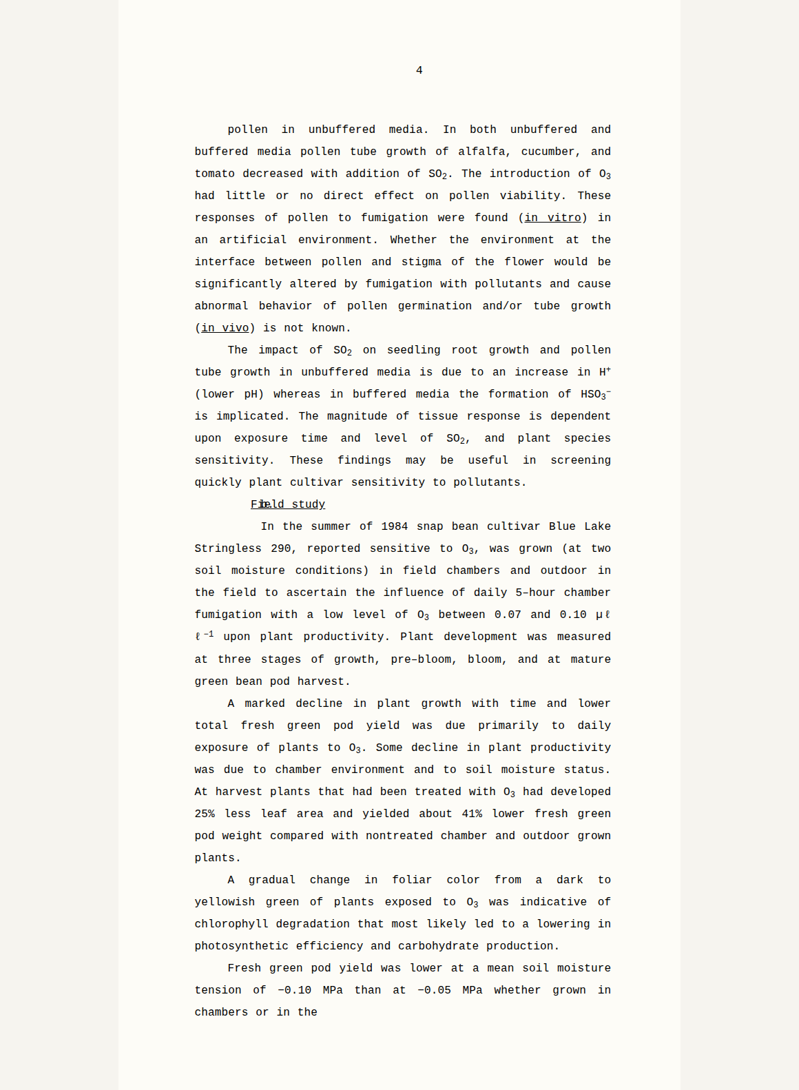4
pollen in unbuffered media. In both unbuffered and buffered media pollen tube growth of alfalfa, cucumber, and tomato decreased with addition of SO2. The introduction of O3 had little or no direct effect on pollen viability. These responses of pollen to fumigation were found (in vitro) in an artificial environment. Whether the environment at the interface between pollen and stigma of the flower would be significantly altered by fumigation with pollutants and cause abnormal behavior of pollen germination and/or tube growth (in vivo) is not known.
The impact of SO2 on seedling root growth and pollen tube growth in unbuffered media is due to an increase in H+ (lower pH) whereas in buffered media the formation of HSO3− is implicated. The magnitude of tissue response is dependent upon exposure time and level of SO2, and plant species sensitivity. These findings may be useful in screening quickly plant cultivar sensitivity to pollutants.
b. Field study
In the summer of 1984 snap bean cultivar Blue Lake Stringless 290, reported sensitive to O3, was grown (at two soil moisture conditions) in field chambers and outdoor in the field to ascertain the influence of daily 5–hour chamber fumigation with a low level of O3 between 0.07 and 0.10 µℓ ℓ−1 upon plant productivity. Plant development was measured at three stages of growth, pre–bloom, bloom, and at mature green bean pod harvest.
A marked decline in plant growth with time and lower total fresh green pod yield was due primarily to daily exposure of plants to O3. Some decline in plant productivity was due to chamber environment and to soil moisture status. At harvest plants that had been treated with O3 had developed 25% less leaf area and yielded about 41% lower fresh green pod weight compared with nontreated chamber and outdoor grown plants.
A gradual change in foliar color from a dark to yellowish green of plants exposed to O3 was indicative of chlorophyll degradation that most likely led to a lowering in photosynthetic efficiency and carbohydrate production.
Fresh green pod yield was lower at a mean soil moisture tension of −0.10 MPa than at −0.05 MPa whether grown in chambers or in the